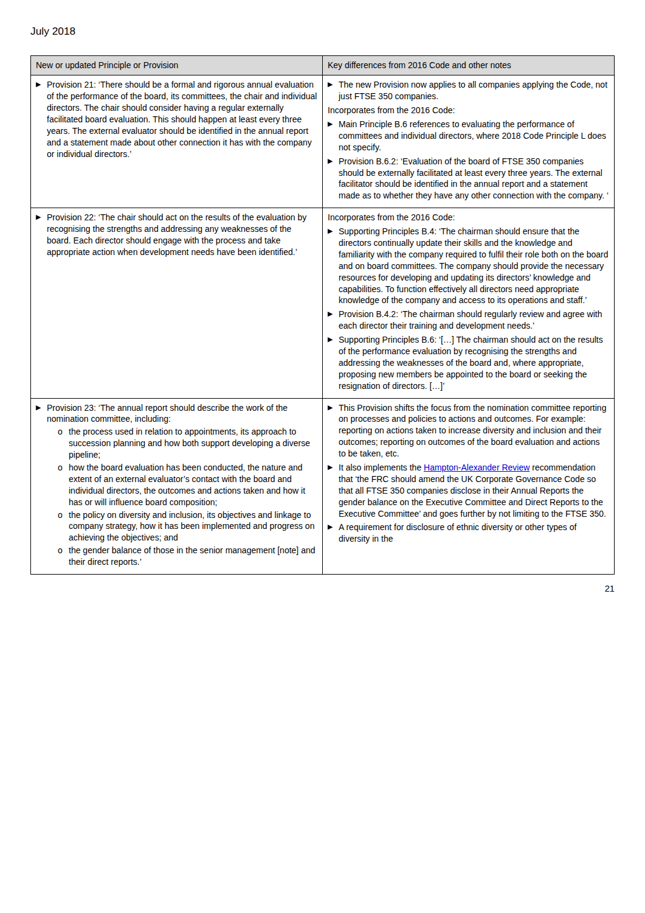July 2018
| New or updated Principle or Provision | Key differences from 2016 Code and other notes |
| --- | --- |
| Provision 21: ‘There should be a formal and rigorous annual evaluation of the performance of the board, its committees, the chair and individual directors. The chair should consider having a regular externally facilitated board evaluation. This should happen at least every three years. The external evaluator should be identified in the annual report and a statement made about other connection it has with the company or individual directors.’ | The new Provision now applies to all companies applying the Code, not just FTSE 350 companies. Incorporates from the 2016 Code: Main Principle B.6 references to evaluating the performance of committees and individual directors, where 2018 Code Principle L does not specify. Provision B.6.2: ‘Evaluation of the board of FTSE 350 companies should be externally facilitated at least every three years. The external facilitator should be identified in the annual report and a statement made as to whether they have any other connection with the company. ‘ |
| Provision 22: ‘The chair should act on the results of the evaluation by recognising the strengths and addressing any weaknesses of the board. Each director should engage with the process and take appropriate action when development needs have been identified.’ | Incorporates from the 2016 Code: Supporting Principles B.4: ‘The chairman should ensure that the directors continually update their skills and the knowledge and familiarity with the company required to fulfil their role both on the board and on board committees. The company should provide the necessary resources for developing and updating its directors’ knowledge and capabilities. To function effectively all directors need appropriate knowledge of the company and access to its operations and staff.’ Provision B.4.2: ‘The chairman should regularly review and agree with each director their training and development needs.’ Supporting Principles B.6: ‘[…] The chairman should act on the results of the performance evaluation by recognising the strengths and addressing the weaknesses of the board and, where appropriate, proposing new members be appointed to the board or seeking the resignation of directors. […]’ |
| Provision 23: ‘The annual report should describe the work of the nomination committee, including: the process used in relation to appointments, its approach to succession planning and how both support developing a diverse pipeline; how the board evaluation has been conducted, the nature and extent of an external evaluator’s contact with the board and individual directors, the outcomes and actions taken and how it has or will influence board composition; the policy on diversity and inclusion, its objectives and linkage to company strategy, how it has been implemented and progress on achieving the objectives; and the gender balance of those in the senior management [note] and their direct reports.’ | This Provision shifts the focus from the nomination committee reporting on processes and policies to actions and outcomes. For example: reporting on actions taken to increase diversity and inclusion and their outcomes; reporting on outcomes of the board evaluation and actions to be taken, etc. It also implements the Hampton-Alexander Review recommendation that ‘the FRC should amend the UK Corporate Governance Code so that all FTSE 350 companies disclose in their Annual Reports the gender balance on the Executive Committee and Direct Reports to the Executive Committee’ and goes further by not limiting to the FTSE 350. A requirement for disclosure of ethnic diversity or other types of diversity in the |
21